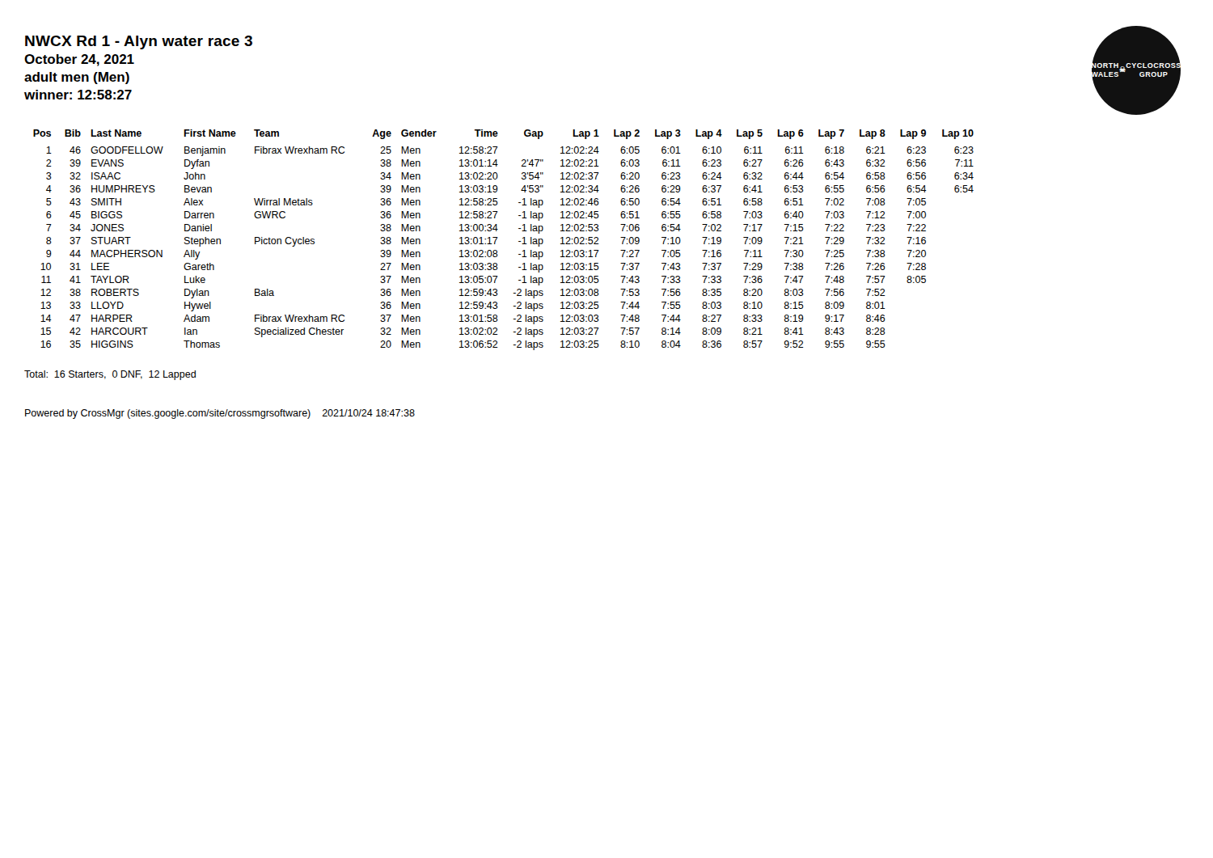NWCX Rd 1 - Alyn water race 3
October 24, 2021
adult men (Men)
winner: 12:58:27
NORTH WALES ☠ CYCLOCROSS GROUP
| Pos | Bib | Last Name | First Name | Team | Age | Gender | Time | Gap | Lap 1 | Lap 2 | Lap 3 | Lap 4 | Lap 5 | Lap 6 | Lap 7 | Lap 8 | Lap 9 | Lap 10 |
| --- | --- | --- | --- | --- | --- | --- | --- | --- | --- | --- | --- | --- | --- | --- | --- | --- | --- | --- |
| 1 | 46 | GOODFELLOW | Benjamin | Fibrax Wrexham RC | 25 | Men | 12:58:27 | | 12:02:24 | 6:05 | 6:01 | 6:10 | 6:11 | 6:11 | 6:18 | 6:21 | 6:23 | 6:23 |
| 2 | 39 | EVANS | Dyfan | | 38 | Men | 13:01:14 | 2'47" | 12:02:21 | 6:03 | 6:11 | 6:23 | 6:27 | 6:26 | 6:43 | 6:32 | 6:56 | 7:11 |
| 3 | 32 | ISAAC | John | | 34 | Men | 13:02:20 | 3'54" | 12:02:37 | 6:20 | 6:23 | 6:24 | 6:32 | 6:44 | 6:54 | 6:58 | 6:56 | 6:34 |
| 4 | 36 | HUMPHREYS | Bevan | | 39 | Men | 13:03:19 | 4'53" | 12:02:34 | 6:26 | 6:29 | 6:37 | 6:41 | 6:53 | 6:55 | 6:56 | 6:54 | 6:54 |
| 5 | 43 | SMITH | Alex | Wirral Metals | 36 | Men | 12:58:25 | -1 lap | 12:02:46 | 6:50 | 6:54 | 6:51 | 6:58 | 6:51 | 7:02 | 7:08 | 7:05 | |
| 6 | 45 | BIGGS | Darren | GWRC | 36 | Men | 12:58:27 | -1 lap | 12:02:45 | 6:51 | 6:55 | 6:58 | 7:03 | 6:40 | 7:03 | 7:12 | 7:00 | |
| 7 | 34 | JONES | Daniel | | 38 | Men | 13:00:34 | -1 lap | 12:02:53 | 7:06 | 6:54 | 7:02 | 7:17 | 7:15 | 7:22 | 7:23 | 7:22 | |
| 8 | 37 | STUART | Stephen | Picton Cycles | 38 | Men | 13:01:17 | -1 lap | 12:02:52 | 7:09 | 7:10 | 7:19 | 7:09 | 7:21 | 7:29 | 7:32 | 7:16 | |
| 9 | 44 | MACPHERSON | Ally | | 39 | Men | 13:02:08 | -1 lap | 12:03:17 | 7:27 | 7:05 | 7:16 | 7:11 | 7:30 | 7:25 | 7:38 | 7:20 | |
| 10 | 31 | LEE | Gareth | | 27 | Men | 13:03:38 | -1 lap | 12:03:15 | 7:37 | 7:43 | 7:37 | 7:29 | 7:38 | 7:26 | 7:26 | 7:28 | |
| 11 | 41 | TAYLOR | Luke | | 37 | Men | 13:05:07 | -1 lap | 12:03:05 | 7:43 | 7:33 | 7:33 | 7:36 | 7:47 | 7:48 | 7:57 | 8:05 | |
| 12 | 38 | ROBERTS | Dylan | Bala | 36 | Men | 12:59:43 | -2 laps | 12:03:08 | 7:53 | 7:56 | 8:35 | 8:20 | 8:03 | 7:56 | 7:52 | | |
| 13 | 33 | LLOYD | Hywel | | 36 | Men | 12:59:43 | -2 laps | 12:03:25 | 7:44 | 7:55 | 8:03 | 8:10 | 8:15 | 8:09 | 8:01 | | |
| 14 | 47 | HARPER | Adam | Fibrax Wrexham RC | 37 | Men | 13:01:58 | -2 laps | 12:03:03 | 7:48 | 7:44 | 8:27 | 8:33 | 8:19 | 9:17 | 8:46 | | |
| 15 | 42 | HARCOURT | Ian | Specialized Chester | 32 | Men | 13:02:02 | -2 laps | 12:03:27 | 7:57 | 8:14 | 8:09 | 8:21 | 8:41 | 8:43 | 8:28 | | |
| 16 | 35 | HIGGINS | Thomas | | 20 | Men | 13:06:52 | -2 laps | 12:03:25 | 8:10 | 8:04 | 8:36 | 8:57 | 9:52 | 9:55 | 9:55 | | |
Total: 16 Starters, 0 DNF, 12 Lapped
Powered by CrossMgr (sites.google.com/site/crossmgrsoftware) 2021/10/24 18:47:38